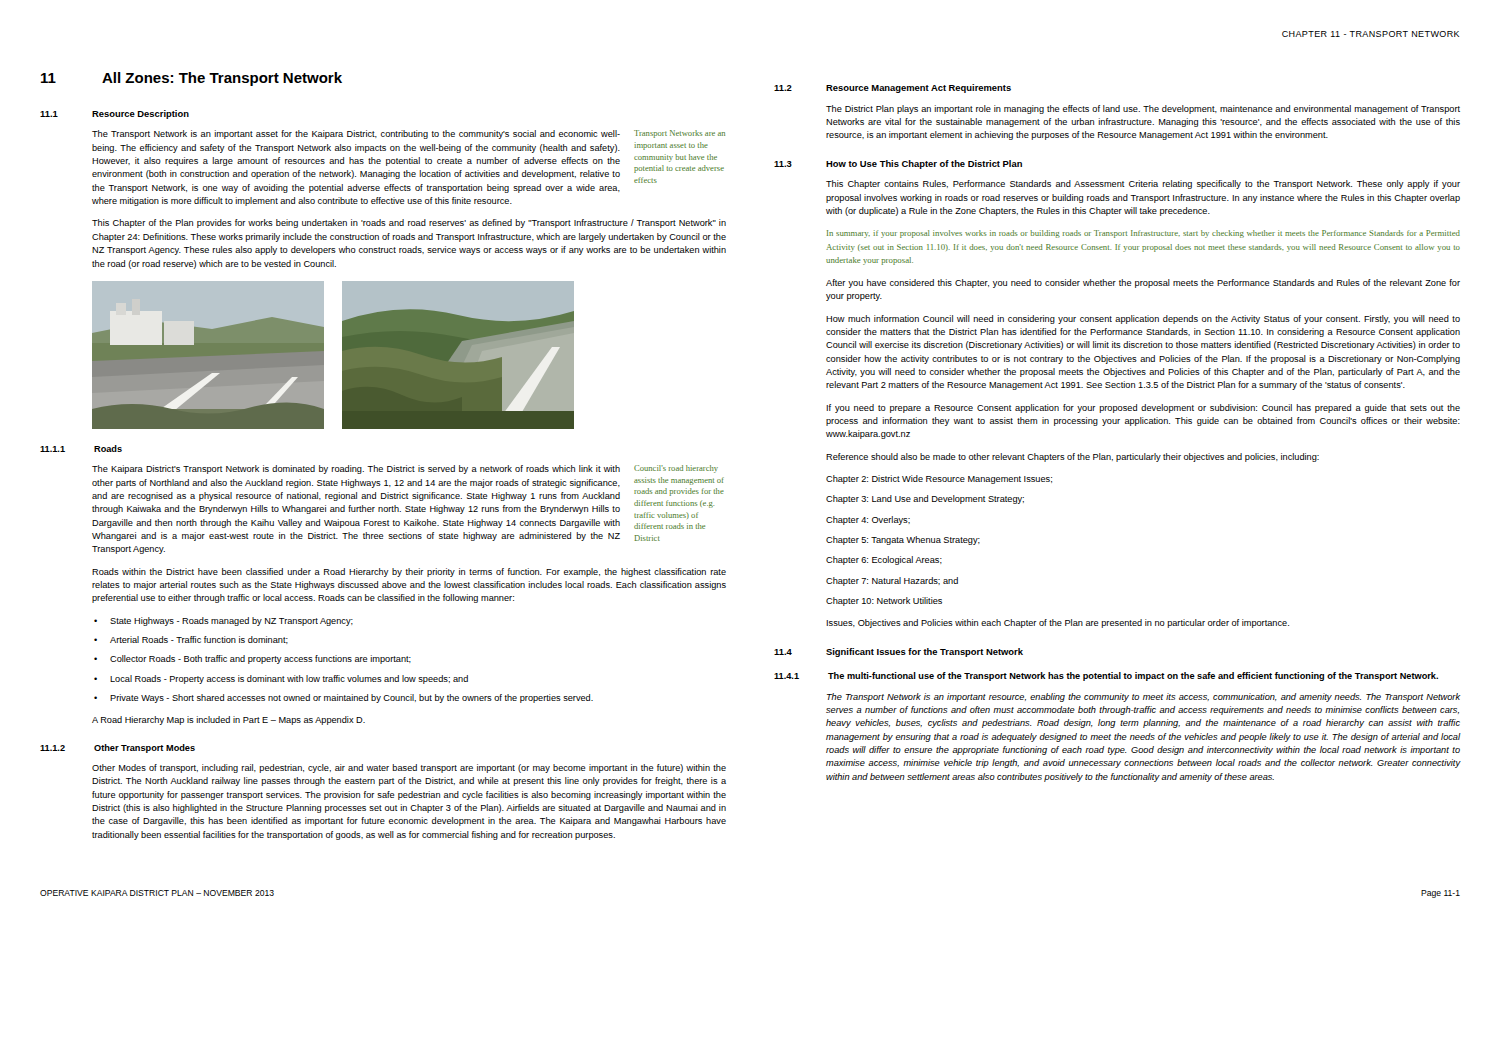CHAPTER 11 - TRANSPORT NETWORK
11 All Zones: The Transport Network
11.1 Resource Description
Transport Networks are an important asset to the community but have the potential to create adverse effects
The Transport Network is an important asset for the Kaipara District, contributing to the community's social and economic well-being. The efficiency and safety of the Transport Network also impacts on the well-being of the community (health and safety). However, it also requires a large amount of resources and has the potential to create a number of adverse effects on the environment (both in construction and operation of the network). Managing the location of activities and development, relative to the Transport Network, is one way of avoiding the potential adverse effects of transportation being spread over a wide area, where mitigation is more difficult to implement and also contribute to effective use of this finite resource.
This Chapter of the Plan provides for works being undertaken in 'roads and road reserves' as defined by "Transport Infrastructure / Transport Network" in Chapter 24: Definitions. These works primarily include the construction of roads and Transport Infrastructure, which are largely undertaken by Council or the NZ Transport Agency. These rules also apply to developers who construct roads, service ways or access ways or if any works are to be undertaken within the road (or road reserve) which are to be vested in Council.
11.1.1 Roads
Council's road hierarchy assists the management of roads and provides for the different functions (e.g. traffic volumes) of different roads in the District
The Kaipara District's Transport Network is dominated by roading. The District is served by a network of roads which link it with other parts of Northland and also the Auckland region. State Highways 1, 12 and 14 are the major roads of strategic significance, and are recognised as a physical resource of national, regional and District significance. State Highway 1 runs from Auckland through Kaiwaka and the Brynderwyn Hills to Whangarei and further north. State Highway 12 runs from the Brynderwyn Hills to Dargaville and then north through the Kaihu Valley and Waipoua Forest to Kaikohe. State Highway 14 connects Dargaville with Whangarei and is a major east-west route in the District. The three sections of state highway are administered by the NZ Transport Agency.
Roads within the District have been classified under a Road Hierarchy by their priority in terms of function. For example, the highest classification rate relates to major arterial routes such as the State Highways discussed above and the lowest classification includes local roads. Each classification assigns preferential use to either through traffic or local access. Roads can be classified in the following manner:
State Highways - Roads managed by NZ Transport Agency;
Arterial Roads - Traffic function is dominant;
Collector Roads - Both traffic and property access functions are important;
Local Roads - Property access is dominant with low traffic volumes and low speeds; and
Private Ways - Short shared accesses not owned or maintained by Council, but by the owners of the properties served.
A Road Hierarchy Map is included in Part E – Maps as Appendix D.
11.1.2 Other Transport Modes
Other Modes of transport, including rail, pedestrian, cycle, air and water based transport are important (or may become important in the future) within the District. The North Auckland railway line passes through the eastern part of the District, and while at present this line only provides for freight, there is a future opportunity for passenger transport services. The provision for safe pedestrian and cycle facilities is also becoming increasingly important within the District (this is also highlighted in the Structure Planning processes set out in Chapter 3 of the Plan). Airfields are situated at Dargaville and Naumai and in the case of Dargaville, this has been identified as important for future economic development in the area. The Kaipara and Mangawhai Harbours have traditionally been essential facilities for the transportation of goods, as well as for commercial fishing and for recreation purposes.
11.2 Resource Management Act Requirements
The District Plan plays an important role in managing the effects of land use. The development, maintenance and environmental management of Transport Networks are vital for the sustainable management of the urban infrastructure. Managing this 'resource', and the effects associated with the use of this resource, is an important element in achieving the purposes of the Resource Management Act 1991 within the environment.
11.3 How to Use This Chapter of the District Plan
This Chapter contains Rules, Performance Standards and Assessment Criteria relating specifically to the Transport Network. These only apply if your proposal involves working in roads or road reserves or building roads and Transport Infrastructure. In any instance where the Rules in this Chapter overlap with (or duplicate) a Rule in the Zone Chapters, the Rules in this Chapter will take precedence.
In summary, if your proposal involves works in roads or building roads or Transport Infrastructure, start by checking whether it meets the Performance Standards for a Permitted Activity (set out in Section 11.10). If it does, you don't need Resource Consent. If your proposal does not meet these standards, you will need Resource Consent to allow you to undertake your proposal.
After you have considered this Chapter, you need to consider whether the proposal meets the Performance Standards and Rules of the relevant Zone for your property.
How much information Council will need in considering your consent application depends on the Activity Status of your consent. Firstly, you will need to consider the matters that the District Plan has identified for the Performance Standards, in Section 11.10. In considering a Resource Consent application Council will exercise its discretion (Discretionary Activities) or will limit its discretion to those matters identified (Restricted Discretionary Activities) in order to consider how the activity contributes to or is not contrary to the Objectives and Policies of the Plan. If the proposal is a Discretionary or Non-Complying Activity, you will need to consider whether the proposal meets the Objectives and Policies of this Chapter and of the Plan, particularly of Part A, and the relevant Part 2 matters of the Resource Management Act 1991. See Section 1.3.5 of the District Plan for a summary of the 'status of consents'.
If you need to prepare a Resource Consent application for your proposed development or subdivision: Council has prepared a guide that sets out the process and information they want to assist them in processing your application. This guide can be obtained from Council's offices or their website: www.kaipara.govt.nz
Reference should also be made to other relevant Chapters of the Plan, particularly their objectives and policies, including:
Chapter 2: District Wide Resource Management Issues;
Chapter 3: Land Use and Development Strategy;
Chapter 4: Overlays;
Chapter 5: Tangata Whenua Strategy;
Chapter 6: Ecological Areas;
Chapter 7: Natural Hazards; and
Chapter 10: Network Utilities
Issues, Objectives and Policies within each Chapter of the Plan are presented in no particular order of importance.
11.4 Significant Issues for the Transport Network
11.4.1 The multi-functional use of the Transport Network has the potential to impact on the safe and efficient functioning of the Transport Network.
The Transport Network is an important resource, enabling the community to meet its access, communication, and amenity needs. The Transport Network serves a number of functions and often must accommodate both through-traffic and access requirements and needs to minimise conflicts between cars, heavy vehicles, buses, cyclists and pedestrians. Road design, long term planning, and the maintenance of a road hierarchy can assist with traffic management by ensuring that a road is adequately designed to meet the needs of the vehicles and people likely to use it. The design of arterial and local roads will differ to ensure the appropriate functioning of each road type. Good design and interconnectivity within the local road network is important to maximise access, minimise vehicle trip length, and avoid unnecessary connections between local roads and the collector network. Greater connectivity within and between settlement areas also contributes positively to the functionality and amenity of these areas.
OPERATIVE KAIPARA DISTRICT PLAN – NOVEMBER 2013
Page 11-1